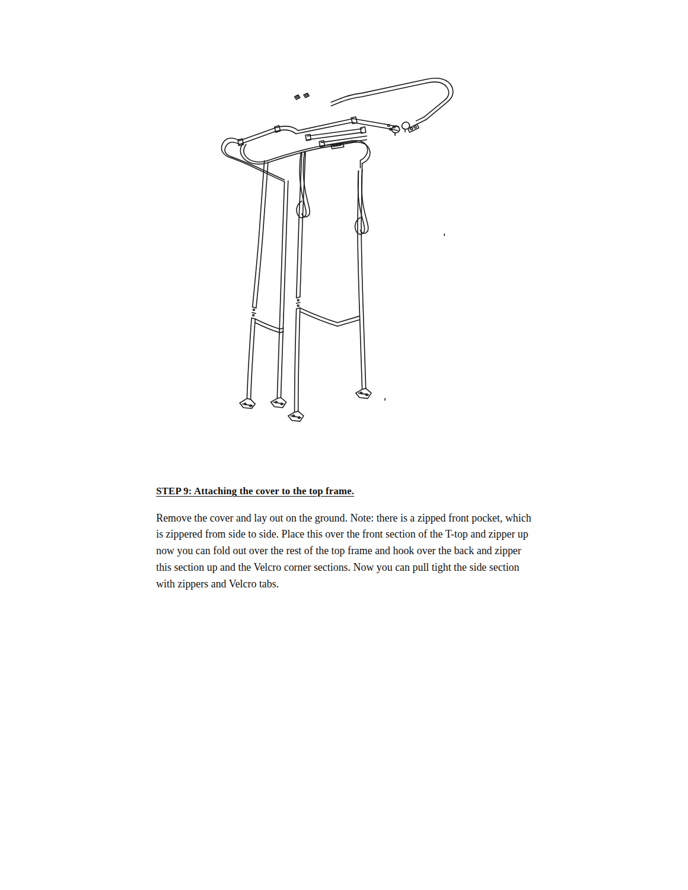Line drawing of a boat T-top frame assembly Technical illustration showing the tubular T-top frame with four legs and mounting base plates, the front and rear top bows, cross bars, and a detached rear top bow section with bolts and knobs shown exploded away from the frame.
STEP 9: Attaching the cover to the top frame.
Remove the cover and lay out on the ground. Note: there is a zipped front pocket, which is zippered from side to side. Place this over the front section of the T-top and zipper up now you can fold out over the rest of the top frame and hook over the back and zipper this section up and the Velcro corner sections. Now you can pull tight the side section with zippers and Velcro tabs.